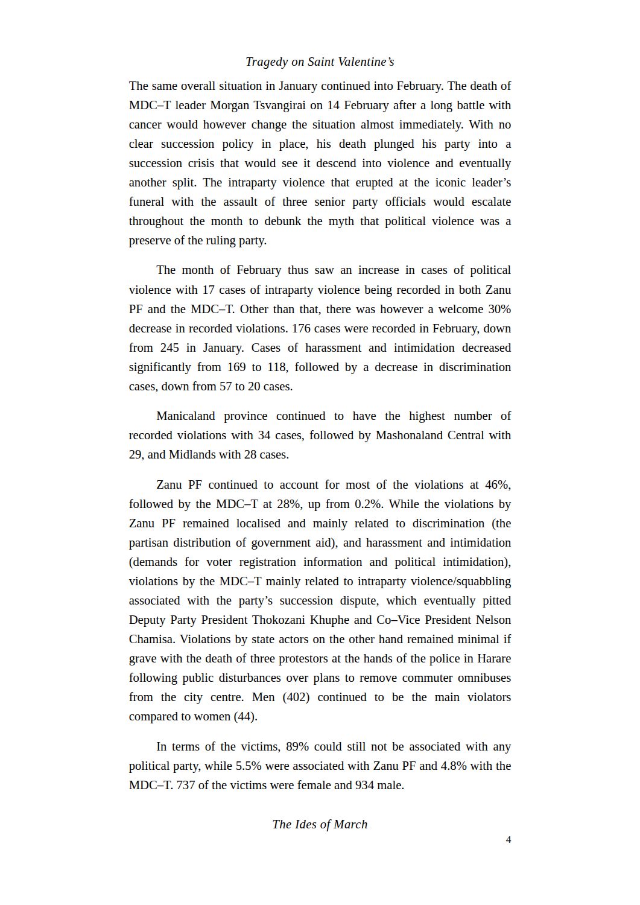Tragedy on Saint Valentine’s
The same overall situation in January continued into February. The death of MDC–T leader Morgan Tsvangirai on 14 February after a long battle with cancer would however change the situation almost immediately. With no clear succession policy in place, his death plunged his party into a succession crisis that would see it descend into violence and eventually another split. The intraparty violence that erupted at the iconic leader’s funeral with the assault of three senior party officials would escalate throughout the month to debunk the myth that political violence was a preserve of the ruling party.
The month of February thus saw an increase in cases of political violence with 17 cases of intraparty violence being recorded in both Zanu PF and the MDC–T. Other than that, there was however a welcome 30% decrease in recorded violations. 176 cases were recorded in February, down from 245 in January. Cases of harassment and intimidation decreased significantly from 169 to 118, followed by a decrease in discrimination cases, down from 57 to 20 cases.
Manicaland province continued to have the highest number of recorded violations with 34 cases, followed by Mashonaland Central with 29, and Midlands with 28 cases.
Zanu PF continued to account for most of the violations at 46%, followed by the MDC–T at 28%, up from 0.2%. While the violations by Zanu PF remained localised and mainly related to discrimination (the partisan distribution of government aid), and harassment and intimidation (demands for voter registration information and political intimidation), violations by the MDC–T mainly related to intraparty violence/squabbling associated with the party’s succession dispute, which eventually pitted Deputy Party President Thokozani Khuphe and Co–Vice President Nelson Chamisa. Violations by state actors on the other hand remained minimal if grave with the death of three protestors at the hands of the police in Harare following public disturbances over plans to remove commuter omnibuses from the city centre. Men (402) continued to be the main violators compared to women (44).
In terms of the victims, 89% could still not be associated with any political party, while 5.5% were associated with Zanu PF and 4.8% with the MDC–T. 737 of the victims were female and 934 male.
The Ides of March
4